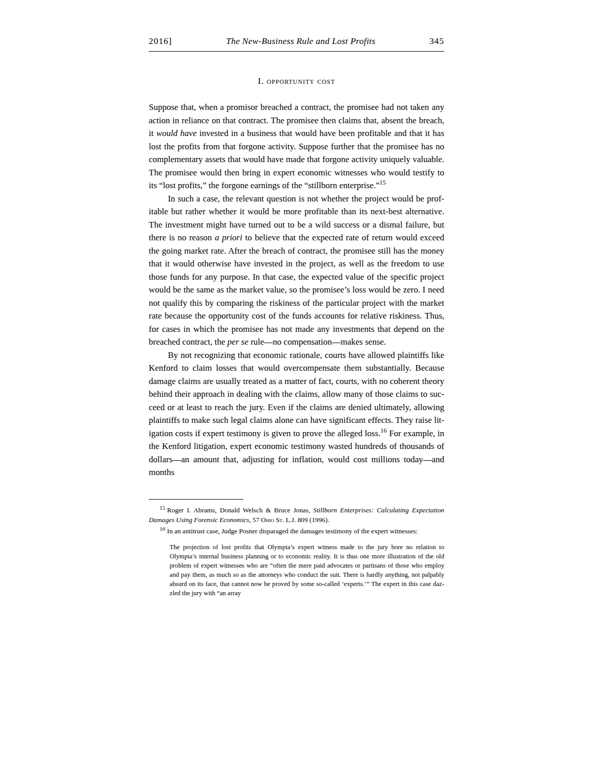2016] The New-Business Rule and Lost Profits 345
I. Opportunity Cost
Suppose that, when a promisor breached a contract, the promisee had not taken any action in reliance on that contract. The promisee then claims that, absent the breach, it would have invested in a business that would have been profitable and that it has lost the profits from that forgone activity. Suppose further that the promisee has no complementary assets that would have made that forgone activity uniquely valuable. The promisee would then bring in expert economic witnesses who would testify to its “lost profits,” the forgone earnings of the “stillborn enterprise.”15
In such a case, the relevant question is not whether the project would be profitable but rather whether it would be more profitable than its next-best alternative. The investment might have turned out to be a wild success or a dismal failure, but there is no reason a priori to believe that the expected rate of return would exceed the going market rate. After the breach of contract, the promisee still has the money that it would otherwise have invested in the project, as well as the freedom to use those funds for any purpose. In that case, the expected value of the specific project would be the same as the market value, so the promisee’s loss would be zero. I need not qualify this by comparing the riskiness of the particular project with the market rate because the opportunity cost of the funds accounts for relative riskiness. Thus, for cases in which the promisee has not made any investments that depend on the breached contract, the per se rule—no compensation—makes sense.
By not recognizing that economic rationale, courts have allowed plaintiffs like Kenford to claim losses that would overcompensate them substantially. Because damage claims are usually treated as a matter of fact, courts, with no coherent theory behind their approach in dealing with the claims, allow many of those claims to succeed or at least to reach the jury. Even if the claims are denied ultimately, allowing plaintiffs to make such legal claims alone can have significant effects. They raise litigation costs if expert testimony is given to prove the alleged loss.16 For example, in the Kenford litigation, expert economic testimony wasted hundreds of thousands of dollars—an amount that, adjusting for inflation, would cost millions today—and months
15Roger I. Abrams, Donald Welsch & Bruce Jonas, Stillborn Enterprises: Calculating Expectation Damages Using Forensic Economics, 57 Ohio St. L.J. 809 (1996).
16In an antitrust case, Judge Posner disparaged the damages testimony of the expert witnesses:
The projection of lost profits that Olympia’s expert witness made to the jury bore no relation to Olympia’s internal business planning or to economic reality. It is thus one more illustration of the old problem of expert witnesses who are “often the mere paid advocates or partisans of those who employ and pay them, as much so as the attorneys who conduct the suit. There is hardly anything, not palpably absurd on its face, that cannot now be proved by some so-called ‘experts.’” The expert in this case dazzled the jury with “an array